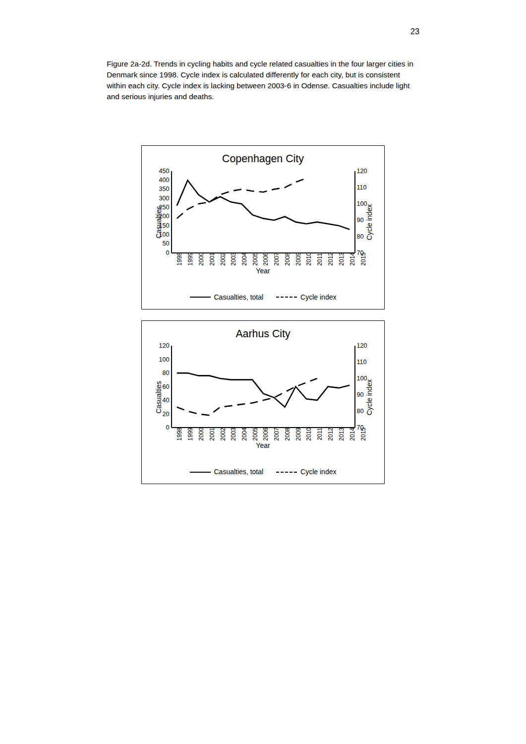23
Figure 2a-2d. Trends in cycling habits and cycle related casualties in the four larger cities in Denmark since 1998. Cycle index is calculated differently for each city, but is consistent within each city. Cycle index is lacking between 2003-6 in Odense. Casualties include light and serious injuries and deaths.
Copenhagen City
Casualties
Cycle index
450 400 350 300 250 200 150 100 50 0
120 110 100 90 80 70
1998 1999 2000 2001 2002 2003 2004 2005 2006 2007 2008 2009 2010 2011 2012 2013 2014 2015
Year
Casualties, total Cycle index
Aarhus City
Casualties
Cycle index
120 100 80 60 40 20 0
120 110 100 90 80 70
1998 1999 2000 2001 2002 2003 2004 2005 2006 2007 2008 2009 2010 2011 2012 2013 2014 2015
Year
Casualties, total Cycle index